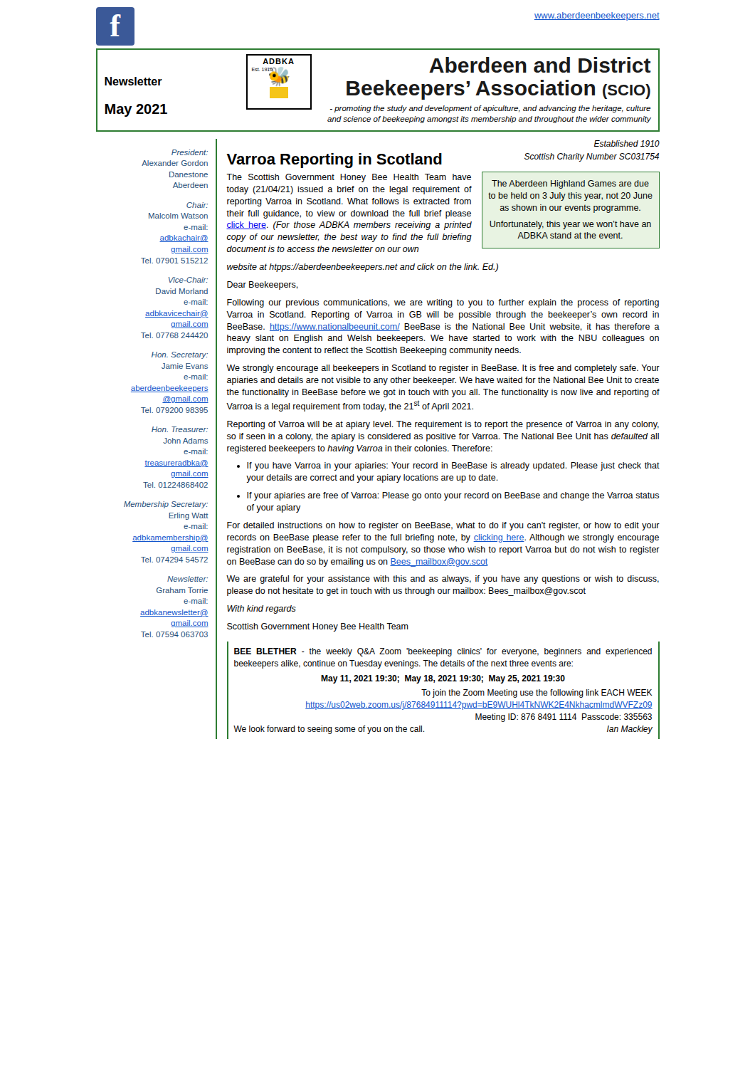f
www.aberdeenbeekeepers.net
Newsletter
May 2021
ADBKA
Est. 1910
🐝
Aberdeen and District
Beekeepers’ Association (SCIO)
- promoting the study and development of apiculture, and advancing the heritage, culture and science of beekeeping amongst its membership and throughout the wider community
President:
Alexander Gordon
Danestone
Aberdeen
Chair:
Malcolm Watson
e-mail:
adbkachair@
gmail.com
Tel. 07901 515212
Vice-Chair:
David Morland
e-mail:
adbkavicechair@
gmail.com
Tel. 07768 244420
Hon. Secretary:
Jamie Evans
e-mail:
aberdeenbeekeepers
@gmail.com
Tel. 079200 98395
Hon. Treasurer:
John Adams
e-mail:
treasureradbka@
gmail.com
Tel. 01224868402
Membership Secretary:
Erling Watt
e-mail:
adbkamembership@
gmail.com
Tel. 074294 54572
Newsletter:
Graham Torrie
e-mail:
adbkanewsletter@
gmail.com
Tel. 07594 063703
Established 1910
Varroa Reporting in Scotland
Scottish Charity Number SC031754
The Scottish Government Honey Bee Health Team have today (21/04/21) issued a brief on the legal requirement of reporting Varroa in Scotland. What follows is extracted from their full guidance, to view or download the full brief please click here. (For those ADBKA members receiving a printed copy of our newsletter, the best way to find the full briefing document is to access the newsletter on our own
The Aberdeen Highland Games are due to be held on 3 July this year, not 20 June as shown in our events programme.
Unfortunately, this year we won’t have an ADBKA stand at the event.
website at htpps://aberdeenbeekeepers.net and click on the link. Ed.)
Dear Beekeepers,
Following our previous communications, we are writing to you to further explain the process of reporting Varroa in Scotland. Reporting of Varroa in GB will be possible through the beekeeper’s own record in BeeBase. https://www.nationalbeeunit.com/ BeeBase is the National Bee Unit website, it has therefore a heavy slant on English and Welsh beekeepers. We have started to work with the NBU colleagues on improving the content to reflect the Scottish Beekeeping community needs.
We strongly encourage all beekeepers in Scotland to register in BeeBase. It is free and completely safe. Your apiaries and details are not visible to any other beekeeper. We have waited for the National Bee Unit to create the functionality in BeeBase before we got in touch with you all. The functionality is now live and reporting of Varroa is a legal requirement from today, the 21st of April 2021.
Reporting of Varroa will be at apiary level. The requirement is to report the presence of Varroa in any colony, so if seen in a colony, the apiary is considered as positive for Varroa. The National Bee Unit has defaulted all registered beekeepers to having Varroa in their colonies. Therefore:
If you have Varroa in your apiaries: Your record in BeeBase is already updated. Please just check that your details are correct and your apiary locations are up to date.
If your apiaries are free of Varroa: Please go onto your record on BeeBase and change the Varroa status of your apiary
For detailed instructions on how to register on BeeBase, what to do if you can't register, or how to edit your records on BeeBase please refer to the full briefing note, by clicking here. Although we strongly encourage registration on BeeBase, it is not compulsory, so those who wish to report Varroa but do not wish to register on BeeBase can do so by emailing us on Bees_mailbox@gov.scot
We are grateful for your assistance with this and as always, if you have any questions or wish to discuss, please do not hesitate to get in touch with us through our mailbox: Bees_mailbox@gov.scot
With kind regards
Scottish Government Honey Bee Health Team
BEE BLETHER - the weekly Q&A Zoom 'beekeeping clinics' for everyone, beginners and experienced beekeepers alike, continue on Tuesday evenings. The details of the next three events are:
May 11, 2021 19:30; May 18, 2021 19:30; May 25, 2021 19:30
To join the Zoom Meeting use the following link EACH WEEK
https://us02web.zoom.us/j/87684911114?pwd=bE9WUHl4TkNWK2E4NkhacmlmdWVFZz09
Meeting ID: 876 8491 1114 Passcode: 335563
We look forward to seeing some of you on the call.
Ian Mackley